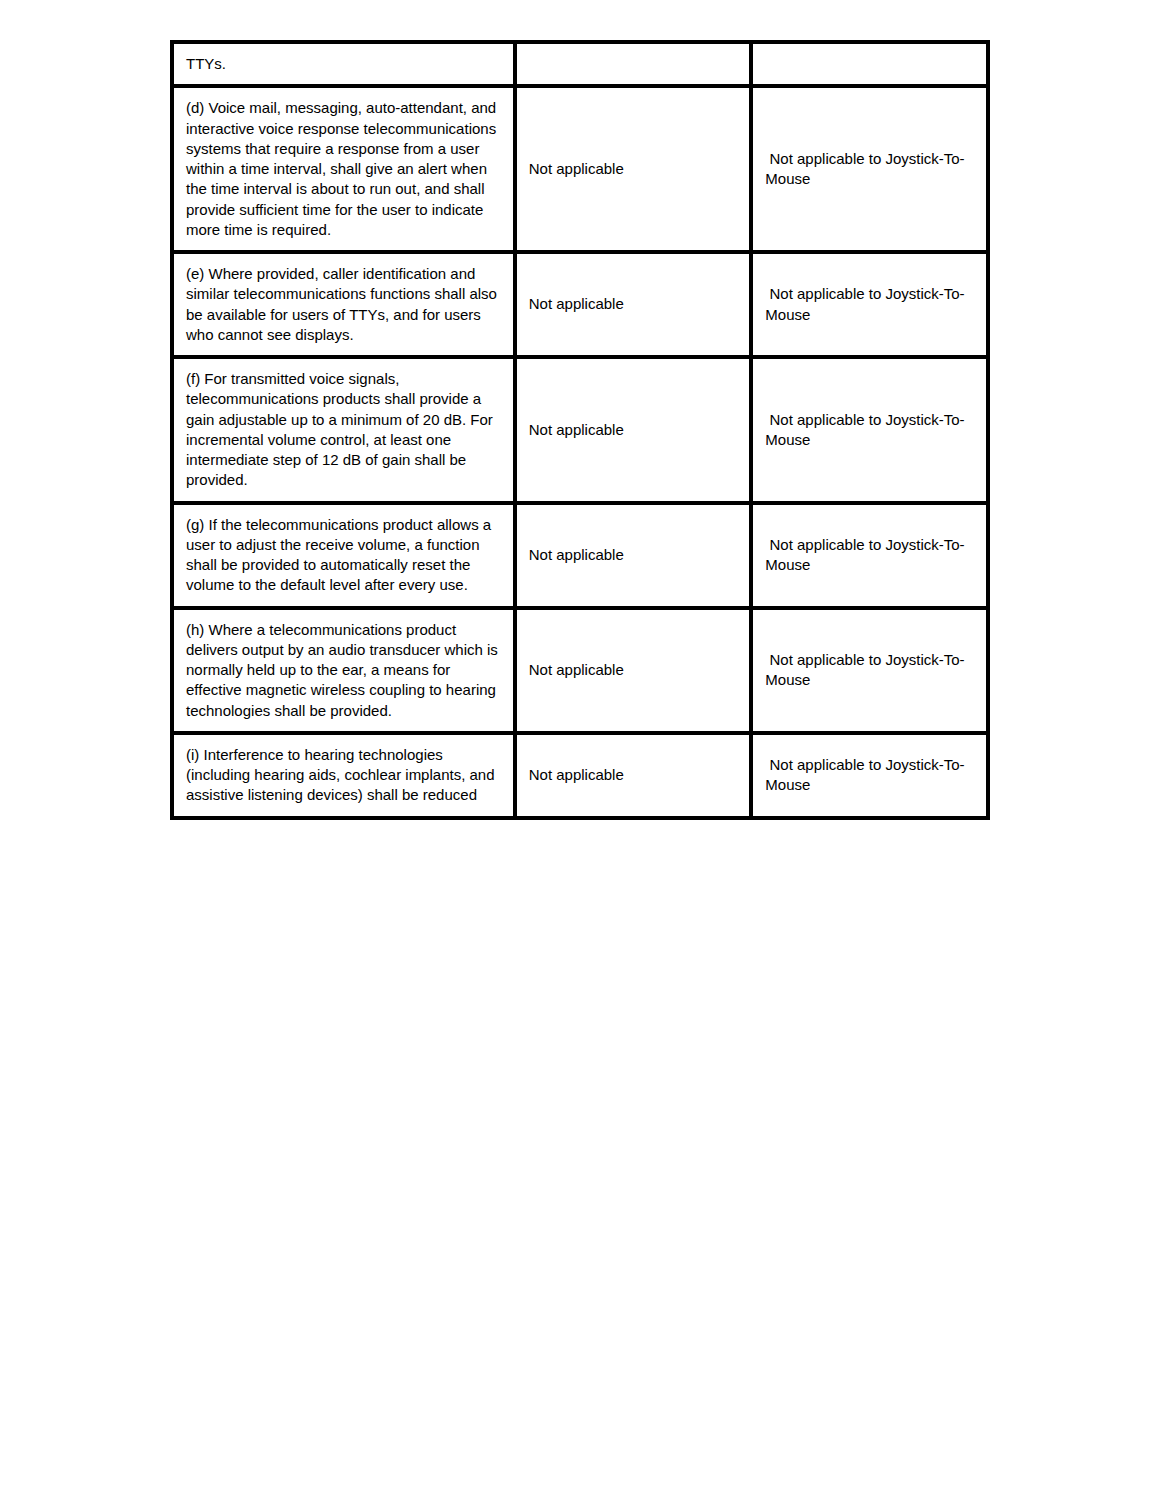| TTYs. | | |
| (d) Voice mail, messaging, auto-attendant, and interactive voice response telecommunications systems that require a response from a user within a time interval, shall give an alert when the time interval is about to run out, and shall provide sufficient time for the user to indicate more time is required. | Not applicable | Not applicable to Joystick-To-Mouse |
| (e) Where provided, caller identification and similar telecommunications functions shall also be available for users of TTYs, and for users who cannot see displays. | Not applicable | Not applicable to Joystick-To-Mouse |
| (f) For transmitted voice signals, telecommunications products shall provide a gain adjustable up to a minimum of 20 dB. For incremental volume control, at least one intermediate step of 12 dB of gain shall be provided. | Not applicable | Not applicable to Joystick-To-Mouse |
| (g) If the telecommunications product allows a user to adjust the receive volume, a function shall be provided to automatically reset the volume to the default level after every use. | Not applicable | Not applicable to Joystick-To-Mouse |
| (h) Where a telecommunications product delivers output by an audio transducer which is normally held up to the ear, a means for effective magnetic wireless coupling to hearing technologies shall be provided. | Not applicable | Not applicable to Joystick-To-Mouse |
| (i) Interference to hearing technologies (including hearing aids, cochlear implants, and assistive listening devices) shall be reduced | Not applicable | Not applicable to Joystick-To-Mouse |